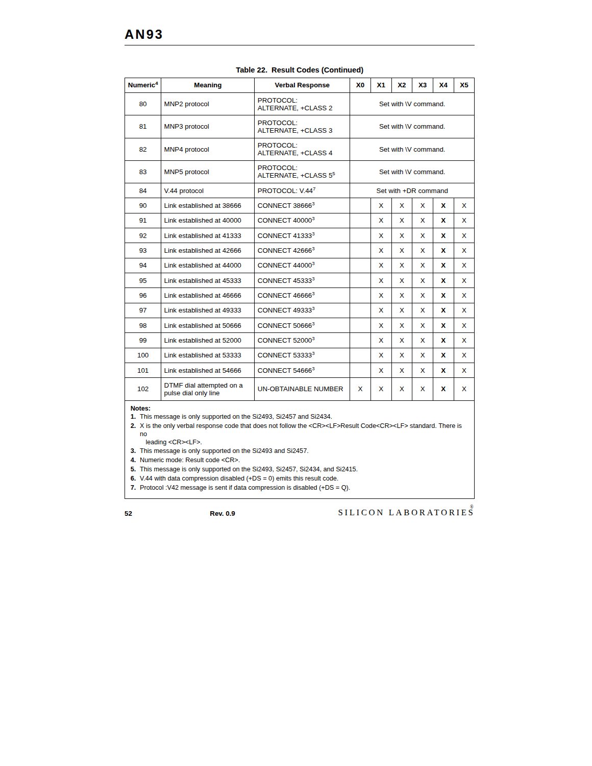AN93
Table 22. Result Codes (Continued)
| Numeric 4 | Meaning | Verbal Response | X0 | X1 | X2 | X3 | X4 | X5 |
| --- | --- | --- | --- | --- | --- | --- | --- | --- |
| 80 | MNP2 protocol | PROTOCOL: ALTERNATE, +CLASS 2 | Set with \V command. |
| 81 | MNP3 protocol | PROTOCOL: ALTERNATE, +CLASS 3 | Set with \V command. |
| 82 | MNP4 protocol | PROTOCOL: ALTERNATE, +CLASS 4 | Set with \V command. |
| 83 | MNP5 protocol | PROTOCOL: ALTERNATE, +CLASS 5 5 | Set with \V command. |
| 84 | V.44 protocol | PROTOCOL: V.44 7 | Set with +DR command |
| 90 | Link established at 38666 | CONNECT 38666 3 | | X | X | X | X | X |
| 91 | Link established at 40000 | CONNECT 40000 3 | | X | X | X | X | X |
| 92 | Link established at 41333 | CONNECT 41333 3 | | X | X | X | X | X |
| 93 | Link established at 42666 | CONNECT 42666 3 | | X | X | X | X | X |
| 94 | Link established at 44000 | CONNECT 44000 3 | | X | X | X | X | X |
| 95 | Link established at 45333 | CONNECT 45333 3 | | X | X | X | X | X |
| 96 | Link established at 46666 | CONNECT 46666 3 | | X | X | X | X | X |
| 97 | Link established at 49333 | CONNECT 49333 3 | | X | X | X | X | X |
| 98 | Link established at 50666 | CONNECT 50666 3 | | X | X | X | X | X |
| 99 | Link established at 52000 | CONNECT 52000 3 | | X | X | X | X | X |
| 100 | Link established at 53333 | CONNECT 53333 3 | | X | X | X | X | X |
| 101 | Link established at 54666 | CONNECT 54666 3 | | X | X | X | X | X |
| 102 | DTMF dial attempted on a pulse dial only line | UN-OBTAINABLE NUMBER | X | X | X | X | X | X |
Notes:
This message is only supported on the Si2493, Si2457 and Si2434.
X is the only verbal response code that does not follow the <CR><LF>Result Code<CR><LF> standard. There is noleading <CR><LF>.
This message is only supported on the Si2493 and Si2457.
Numeric mode: Result code <CR>.
This message is only supported on the Si2493, Si2457, Si2434, and Si2415.
V.44 with data compression disabled (+DS = 0) emits this result code.
Protocol :V42 message is sent if data compression is disabled (+DS = Q).
52 Rev. 0.9
® SILICON LABORATORIES